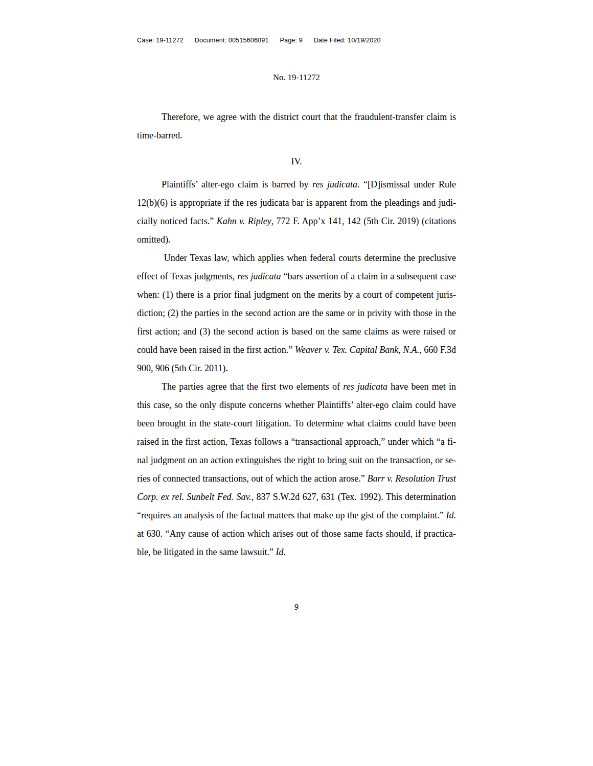Case: 19-11272 Document: 00515606091 Page: 9 Date Filed: 10/19/2020
No. 19-11272
Therefore, we agree with the district court that the fraudulent-transfer claim is time-barred.
IV.
Plaintiffs’ alter-ego claim is barred by res judicata. “[D]ismissal under Rule 12(b)(6) is appropriate if the res judicata bar is apparent from the pleadings and judicially noticed facts.” Kahn v. Ripley, 772 F. App’x 141, 142 (5th Cir. 2019) (citations omitted).
Under Texas law, which applies when federal courts determine the preclusive effect of Texas judgments, res judicata “bars assertion of a claim in a subsequent case when: (1) there is a prior final judgment on the merits by a court of competent jurisdiction; (2) the parties in the second action are the same or in privity with those in the first action; and (3) the second action is based on the same claims as were raised or could have been raised in the first action.” Weaver v. Tex. Capital Bank, N.A., 660 F.3d 900, 906 (5th Cir. 2011).
The parties agree that the first two elements of res judicata have been met in this case, so the only dispute concerns whether Plaintiffs’ alter-ego claim could have been brought in the state-court litigation. To determine what claims could have been raised in the first action, Texas follows a “transactional approach,” under which “a final judgment on an action extinguishes the right to bring suit on the transaction, or series of connected transactions, out of which the action arose.” Barr v. Resolution Trust Corp. ex rel. Sunbelt Fed. Sav., 837 S.W.2d 627, 631 (Tex. 1992). This determination “requires an analysis of the factual matters that make up the gist of the complaint.” Id. at 630. “Any cause of action which arises out of those same facts should, if practicable, be litigated in the same lawsuit.” Id.
9